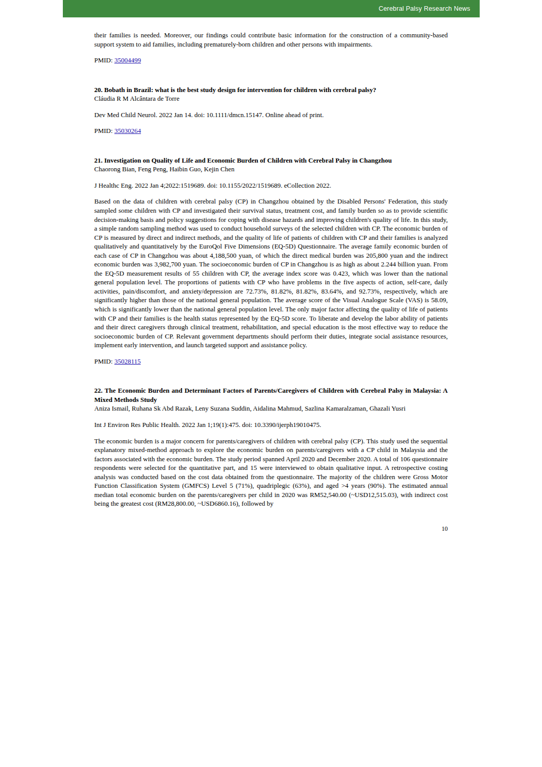Cerebral Palsy Research News
their families is needed. Moreover, our findings could contribute basic information for the construction of a community-based support system to aid families, including prematurely-born children and other persons with impairments.
PMID: 35004499
20. Bobath in Brazil: what is the best study design for intervention for children with cerebral palsy?
Cláudia R M Alcântara de Torre
Dev Med Child Neurol. 2022 Jan 14. doi: 10.1111/dmcn.15147. Online ahead of print.
PMID: 35030264
21. Investigation on Quality of Life and Economic Burden of Children with Cerebral Palsy in Changzhou
Chaorong Bian, Feng Peng, Haibin Guo, Kejin Chen
J Healthc Eng. 2022 Jan 4;2022:1519689. doi: 10.1155/2022/1519689. eCollection 2022.
Based on the data of children with cerebral palsy (CP) in Changzhou obtained by the Disabled Persons' Federation, this study sampled some children with CP and investigated their survival status, treatment cost, and family burden so as to provide scientific decision-making basis and policy suggestions for coping with disease hazards and improving children's quality of life. In this study, a simple random sampling method was used to conduct household surveys of the selected children with CP. The economic burden of CP is measured by direct and indirect methods, and the quality of life of patients of children with CP and their families is analyzed qualitatively and quantitatively by the EuroQol Five Dimensions (EQ-5D) Questionnaire. The average family economic burden of each case of CP in Changzhou was about 4,188,500 yuan, of which the direct medical burden was 205,800 yuan and the indirect economic burden was 3,982,700 yuan. The socioeconomic burden of CP in Changzhou is as high as about 2.244 billion yuan. From the EQ-5D measurement results of 55 children with CP, the average index score was 0.423, which was lower than the national general population level. The proportions of patients with CP who have problems in the five aspects of action, self-care, daily activities, pain/discomfort, and anxiety/depression are 72.73%, 81.82%, 81.82%, 83.64%, and 92.73%, respectively, which are significantly higher than those of the national general population. The average score of the Visual Analogue Scale (VAS) is 58.09, which is significantly lower than the national general population level. The only major factor affecting the quality of life of patients with CP and their families is the health status represented by the EQ-5D score. To liberate and develop the labor ability of patients and their direct caregivers through clinical treatment, rehabilitation, and special education is the most effective way to reduce the socioeconomic burden of CP. Relevant government departments should perform their duties, integrate social assistance resources, implement early intervention, and launch targeted support and assistance policy.
PMID: 35028115
22. The Economic Burden and Determinant Factors of Parents/Caregivers of Children with Cerebral Palsy in Malaysia: A Mixed Methods Study
Aniza Ismail, Ruhana Sk Abd Razak, Leny Suzana Suddin, Aidalina Mahmud, Sazlina Kamaralzaman, Ghazali Yusri
Int J Environ Res Public Health. 2022 Jan 1;19(1):475. doi: 10.3390/ijerph19010475.
The economic burden is a major concern for parents/caregivers of children with cerebral palsy (CP). This study used the sequential explanatory mixed-method approach to explore the economic burden on parents/caregivers with a CP child in Malaysia and the factors associated with the economic burden. The study period spanned April 2020 and December 2020. A total of 106 questionnaire respondents were selected for the quantitative part, and 15 were interviewed to obtain qualitative input. A retrospective costing analysis was conducted based on the cost data obtained from the questionnaire. The majority of the children were Gross Motor Function Classification System (GMFCS) Level 5 (71%), quadriplegic (63%), and aged >4 years (90%). The estimated annual median total economic burden on the parents/caregivers per child in 2020 was RM52,540.00 (~USD12,515.03), with indirect cost being the greatest cost (RM28,800.00, ~USD6860.16), followed by
10